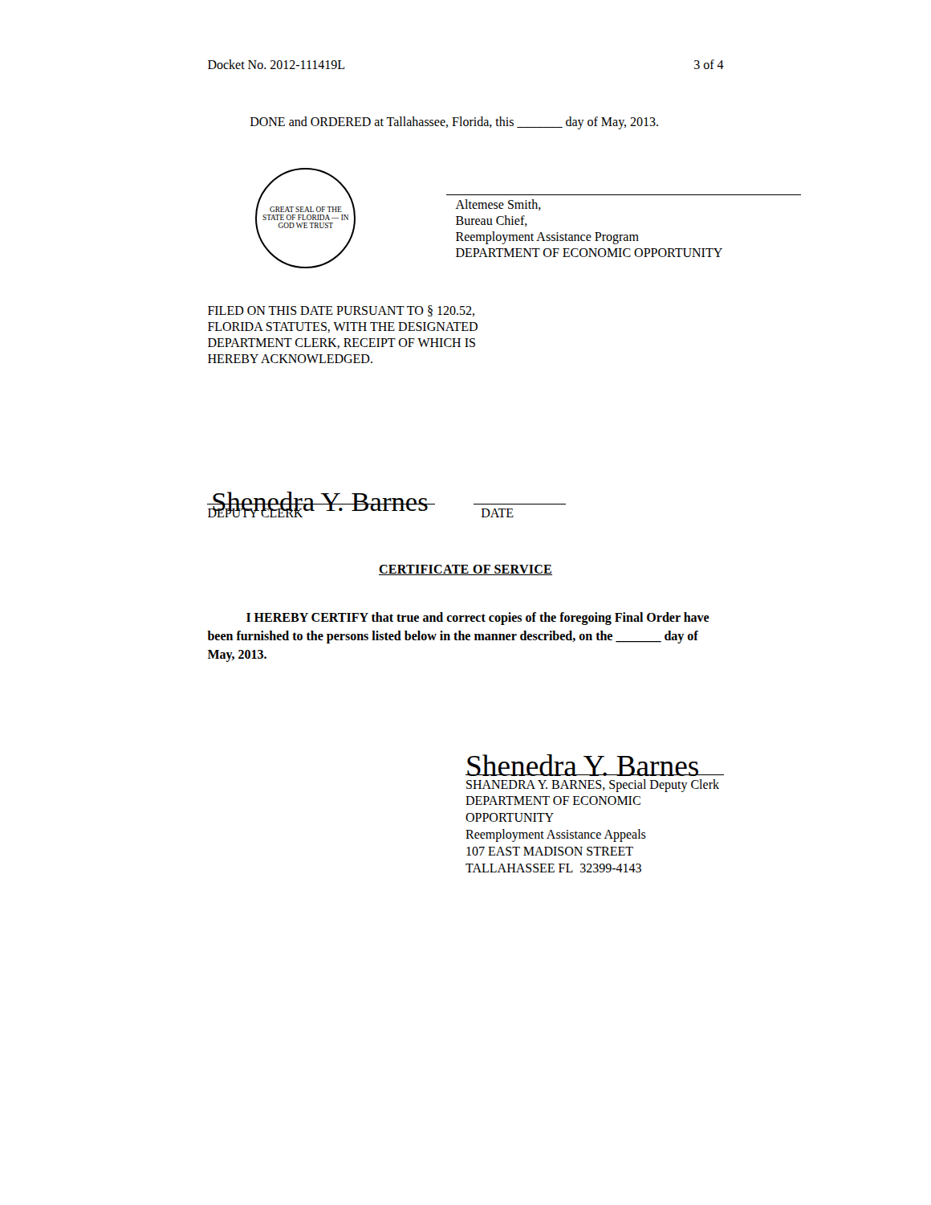Docket No. 2012-111419L
3 of 4
DONE and ORDERED at Tallahassee, Florida, this _______ day of May, 2013.
GREAT SEAL OF THE STATE OF FLORIDA — IN GOD WE TRUST
Altemese Smith,
Bureau Chief,
Reemployment Assistance Program
DEPARTMENT OF ECONOMIC OPPORTUNITY
FILED ON THIS DATE PURSUANT TO § 120.52,
FLORIDA STATUTES, WITH THE DESIGNATED
DEPARTMENT CLERK, RECEIPT OF WHICH IS
HEREBY ACKNOWLEDGED.
Shenedra Y. Barnes
DEPUTY CLERK
DATE
CERTIFICATE OF SERVICE
I HEREBY CERTIFY that true and correct copies of the foregoing Final Order have been furnished to the persons listed below in the manner described, on the _______ day of May, 2013.
Shenedra Y. Barnes
SHANEDRA Y. BARNES, Special Deputy Clerk
DEPARTMENT OF ECONOMIC
OPPORTUNITY
Reemployment Assistance Appeals
107 EAST MADISON STREET
TALLAHASSEE FL 32399-4143